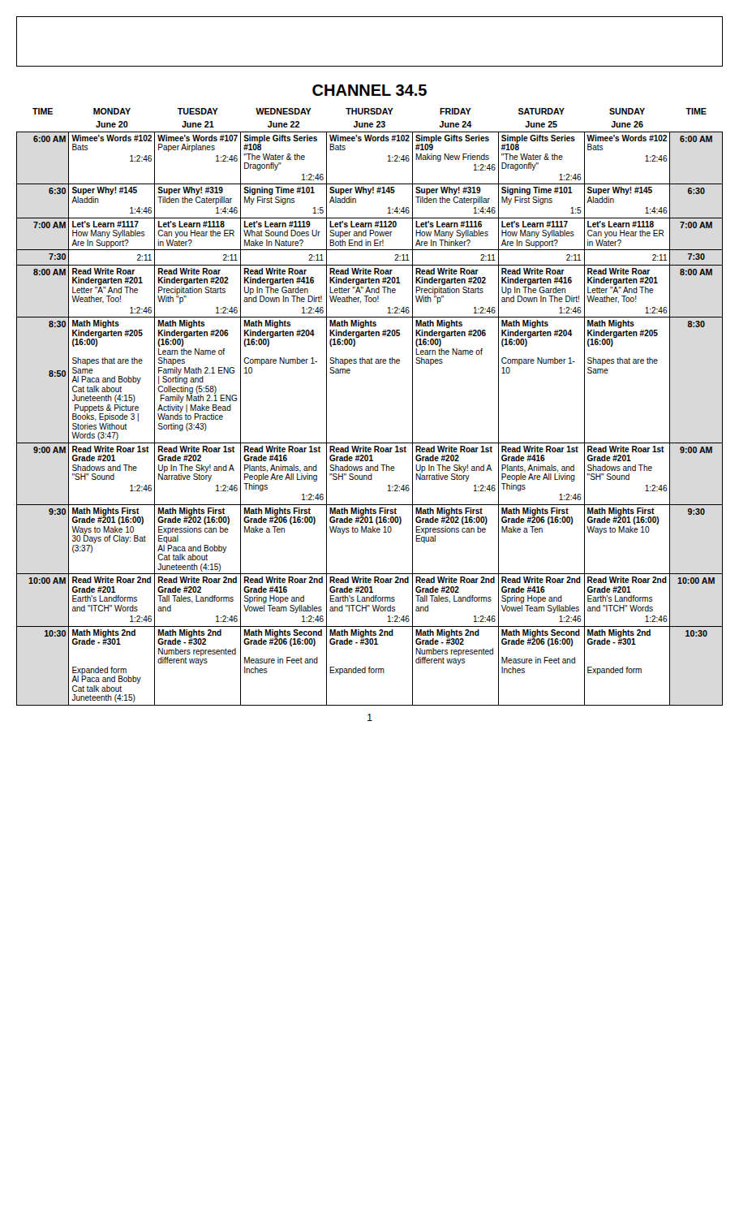CHANNEL 34.5
| TIME | MONDAY | TUESDAY | WEDNESDAY | THURSDAY | FRIDAY | SATURDAY | SUNDAY | TIME |
| --- | --- | --- | --- | --- | --- | --- | --- | --- |
| | June 20 | June 21 | June 22 | June 23 | June 24 | June 25 | June 26 | |
| 6:00 AM | Wimee's Words #102 Bats 1:2:46 | Wimee's Words #107 Paper Airplanes 1:2:46 | Simple Gifts Series #108 "The Water & the Dragonfly" 1:2:46 | Wimee's Words #102 Bats 1:2:46 | Simple Gifts Series #109 Making New Friends 1:2:46 | Simple Gifts Series #108 "The Water & the Dragonfly" 1:2:46 | Wimee's Words #102 Bats 1:2:46 | 6:00 AM |
| 6:30 | Super Why! #145 Aladdin 1:4:46 | Super Why! #319 Tilden the Caterpillar 1:4:46 | Signing Time #101 My First Signs 1:5 | Super Why! #145 Aladdin 1:4:46 | Super Why! #319 Tilden the Caterpillar 1:4:46 | Signing Time #101 My First Signs 1:5 | Super Why! #145 Aladdin 1:4:46 | 6:30 |
| 7:00 AM | Let's Learn #1117 How Many Syllables Are In Support? | Let's Learn #1118 Can you Hear the ER in Water? | Let's Learn #1119 What Sound Does Ur Make In Nature? | Let's Learn #1120 Super and Power Both End in Er! | Let's Learn #1116 How Many Syllables Are In Thinker? | Let's Learn #1117 How Many Syllables Are In Support? | Let's Learn #1118 Can you Hear the ER in Water? | 7:00 AM |
| 7:30 | 2:11 | 2:11 | 2:11 | 2:11 | 2:11 | 2:11 | 2:11 | 7:30 |
| 8:00 AM | Read Write Roar Kindergarten #201 Letter "A" And The Weather, Too! 1:2:46 | Read Write Roar Kindergarten #202 Precipitation Starts With "p" 1:2:46 | Read Write Roar Kindergarten #416 Up In The Garden and Down In The Dirt! 1:2:46 | Read Write Roar Kindergarten #201 Letter "A" And The Weather, Too! 1:2:46 | Read Write Roar Kindergarten #202 Precipitation Starts With "p" 1:2:46 | Read Write Roar Kindergarten #416 Up In The Garden and Down In The Dirt! 1:2:46 | Read Write Roar Kindergarten #201 Letter "A" And The Weather, Too! 1:2:46 | 8:00 AM |
| 8:30 8:50 | Math Mights Kindergarten #205 (16:00) Shapes that are the Same Al Paca and Bobby Cat talk about Juneteenth (4:15) Puppets & Picture Books, Episode 3 / Stories Without Words (3:47) | Math Mights Kindergarten #206 (16:00) Learn the Name of Shapes Family Math 2.1 ENG / Sorting and Collecting (5:58) Family Math 2.1 ENG Activity / Make Bead Wands to Practice Sorting (3:43) | Math Mights Kindergarten #204 (16:00) Compare Number 1-10 | Math Mights Kindergarten #205 (16:00) Shapes that are the Same | Math Mights Kindergarten #206 (16:00) Learn the Name of Shapes | Math Mights Kindergarten #204 (16:00) Compare Number 1-10 | Math Mights Kindergarten #205 (16:00) Shapes that are the Same | 8:30 |
| 9:00 AM | Read Write Roar 1st Grade #201 Shadows and The "SH" Sound 1:2:46 | Read Write Roar 1st Grade #202 Up In The Sky! and A Narrative Story 1:2:46 | Read Write Roar 1st Grade #416 Plants, Animals, and People Are All Living Things 1:2:46 | Read Write Roar 1st Grade #201 Shadows and The "SH" Sound 1:2:46 | Read Write Roar 1st Grade #202 Up In The Sky! and A Narrative Story 1:2:46 | Read Write Roar 1st Grade #416 Plants, Animals, and People Are All Living Things 1:2:46 | Read Write Roar 1st Grade #201 Shadows and The "SH" Sound 1:2:46 | 9:00 AM |
| 9:30 | Math Mights First Grade #201 (16:00) Ways to Make 10 30 Days of Clay: Bat (3:37) | Math Mights First Grade #202 (16:00) Expressions can be Equal Al Paca and Bobby Cat talk about Juneteenth (4:15) | Math Mights First Grade #206 (16:00) Make a Ten | Math Mights First Grade #201 (16:00) Ways to Make 10 | Math Mights First Grade #202 (16:00) Expressions can be Equal | Math Mights First Grade #206 (16:00) Make a Ten | Math Mights First Grade #201 (16:00) Ways to Make 10 | 9:30 |
| 10:00 AM | Read Write Roar 2nd Grade #201 Earth's Landforms and "ITCH" Words 1:2:46 | Read Write Roar 2nd Grade #202 Tall Tales, Landforms and 1:2:46 | Read Write Roar 2nd Grade #416 Spring Hope and Vowel Team Syllables 1:2:46 | Read Write Roar 2nd Grade #201 Earth's Landforms and "ITCH" Words 1:2:46 | Read Write Roar 2nd Grade #202 Tall Tales, Landforms and 1:2:46 | Read Write Roar 2nd Grade #416 Spring Hope and Vowel Team Syllables 1:2:46 | Read Write Roar 2nd Grade #201 Earth's Landforms and "ITCH" Words 1:2:46 | 10:00 AM |
| 10:30 | Math Mights 2nd Grade - #301 Expanded form Al Paca and Bobby Cat talk about Juneteenth (4:15) | Math Mights 2nd Grade - #302 Numbers represented different ways | Math Mights Second Grade #206 (16:00) Measure in Feet and Inches | Math Mights 2nd Grade - #301 Expanded form | Math Mights 2nd Grade - #302 Numbers represented different ways | Math Mights Second Grade #206 (16:00) Measure in Feet and Inches | Math Mights 2nd Grade - #301 Expanded form | 10:30 |
1